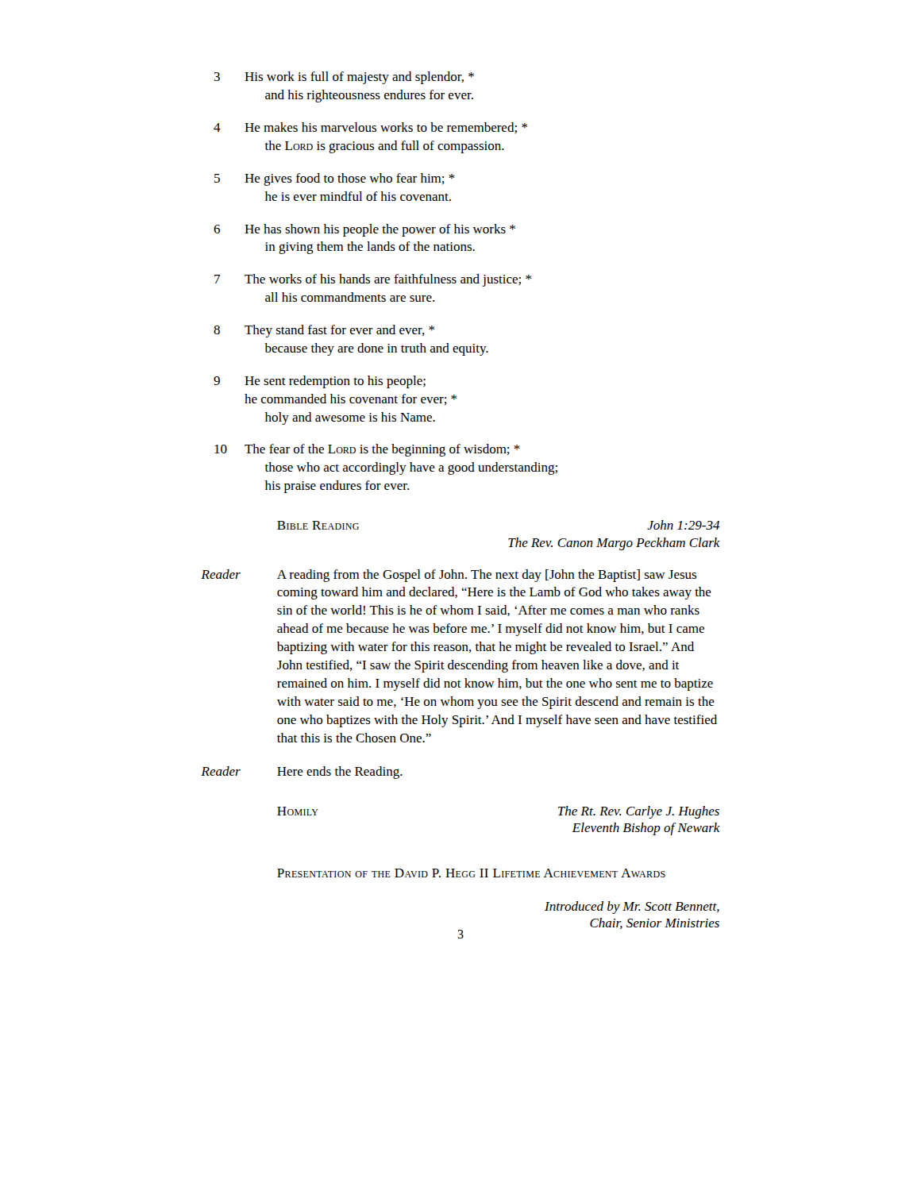3
His work is full of majesty and splendor, * and his righteousness endures for ever.
4
He makes his marvelous works to be remembered; * the Lord is gracious and full of compassion.
5
He gives food to those who fear him; * he is ever mindful of his covenant.
6
He has shown his people the power of his works * in giving them the lands of the nations.
7
The works of his hands are faithfulness and justice; * all his commandments are sure.
8
They stand fast for ever and ever, * because they are done in truth and equity.
9
He sent redemption to his people;
he commanded his covenant for ever; * holy and awesome is his Name.
10
The fear of the Lord is the beginning of wisdom; * those who act accordingly have a good understanding; his praise endures for ever.
Bible Reading
John 1:29-34
The Rev. Canon Margo Peckham Clark
Reader
A reading from the Gospel of John. The next day [John the Baptist] saw Jesus coming toward him and declared, “Here is the Lamb of God who takes away the sin of the world! This is he of whom I said, ‘After me comes a man who ranks ahead of me because he was before me.’ I myself did not know him, but I came baptizing with water for this reason, that he might be revealed to Israel.” And John testified, “I saw the Spirit descending from heaven like a dove, and it remained on him. I myself did not know him, but the one who sent me to baptize with water said to me, ‘He on whom you see the Spirit descend and remain is the one who baptizes with the Holy Spirit.’ And I myself have seen and have testified that this is the Chosen One.”
Reader
Here ends the Reading.
Homily
The Rt. Rev. Carlye J. Hughes
Eleventh Bishop of Newark
Presentation of the David P. Hegg II Lifetime Achievement Awards
Introduced by Mr. Scott Bennett,
Chair, Senior Ministries
3